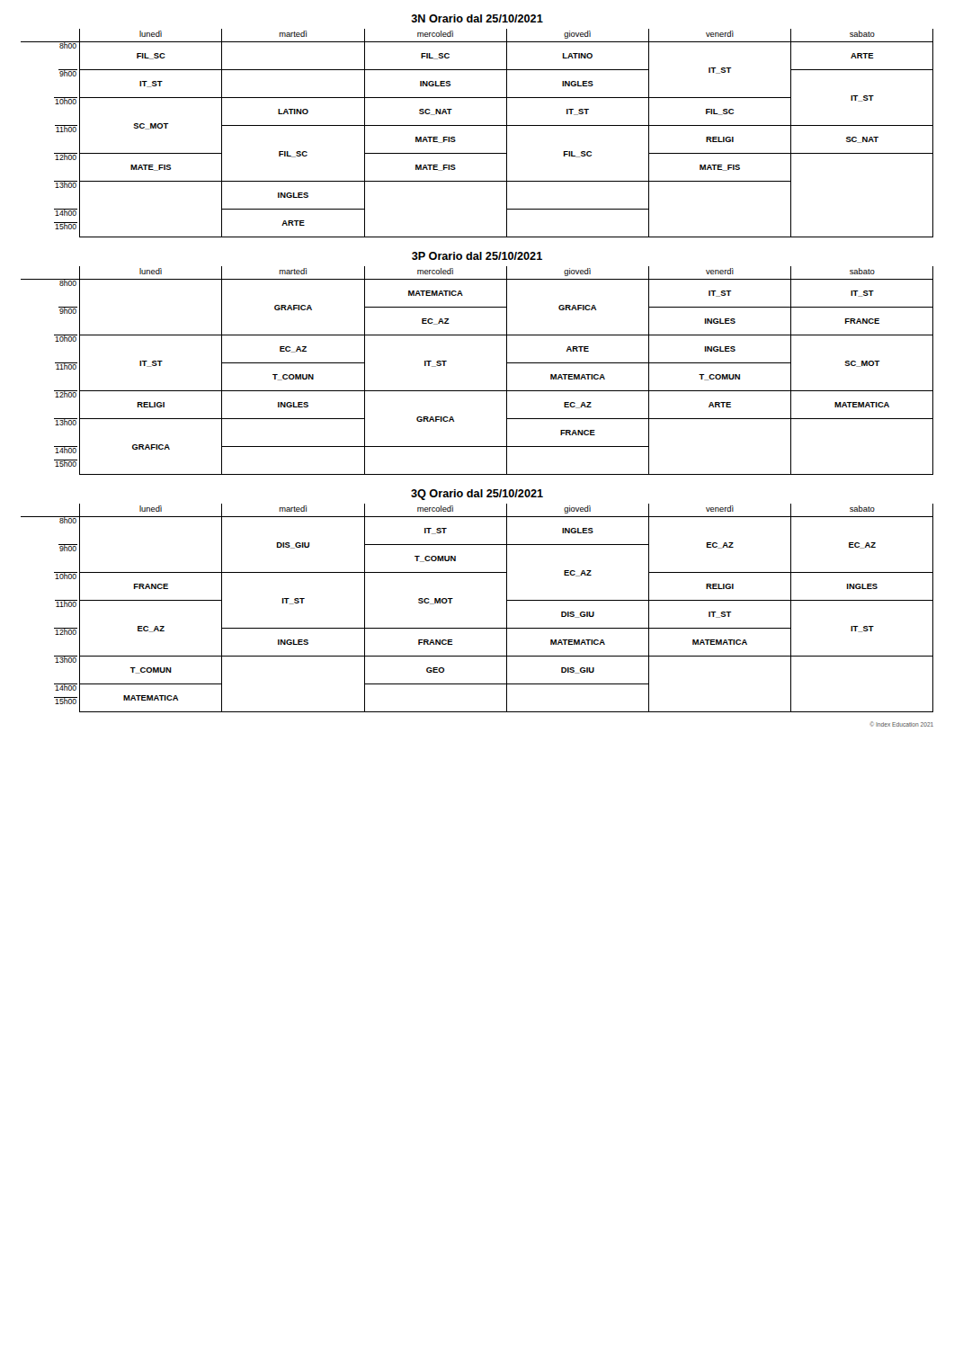3N Orario dal 25/10/2021
| | lunedì | martedì | mercoledì | giovedì | venerdì | sabato |
| --- | --- | --- | --- | --- | --- | --- |
| 8h00 | FIL_SC | | FIL_SC | LATINO | IT_ST | ARTE |
| 9h00 | IT_ST | | INGLES | INGLES | IT_ST |
| 10h00 | SC_MOT | LATINO | SC_NAT | IT_ST | FIL_SC |
| 11h00 | FIL_SC | MATE_FIS | FIL_SC | RELIGI | SC_NAT |
| 12h00 | MATE_FIS | MATE_FIS | MATE_FIS | |
| 13h00 | | INGLES | | | |
| 14h00 | ARTE | |
| 15h00 |
3P Orario dal 25/10/2021
| | lunedì | martedì | mercoledì | giovedì | venerdì | sabato |
| --- | --- | --- | --- | --- | --- | --- |
| 8h00 | | GRAFICA | MATEMATICA | GRAFICA | IT_ST | IT_ST |
| 9h00 | EC_AZ | INGLES | FRANCE |
| 10h00 | IT_ST | EC_AZ | IT_ST | ARTE | INGLES | SC_MOT |
| 11h00 | T_COMUN | MATEMATICA | T_COMUN |
| 12h00 | RELIGI | INGLES | GRAFICA | EC_AZ | ARTE | MATEMATICA |
| 13h00 | GRAFICA | | FRANCE | | |
| 14h00 | | | |
| 15h00 |
3Q Orario dal 25/10/2021
| | lunedì | martedì | mercoledì | giovedì | venerdì | sabato |
| --- | --- | --- | --- | --- | --- | --- |
| 8h00 | | DIS_GIU | IT_ST | INGLES | EC_AZ | EC_AZ |
| 9h00 | T_COMUN | EC_AZ |
| 10h00 | FRANCE | IT_ST | SC_MOT | RELIGI | INGLES |
| 11h00 | EC_AZ | DIS_GIU | IT_ST | IT_ST |
| 12h00 | INGLES | FRANCE | MATEMATICA | MATEMATICA |
| 13h00 | T_COMUN | | GEO | DIS_GIU | | |
| 14h00 | MATEMATICA | | |
| 15h00 |
© Index Education 2021